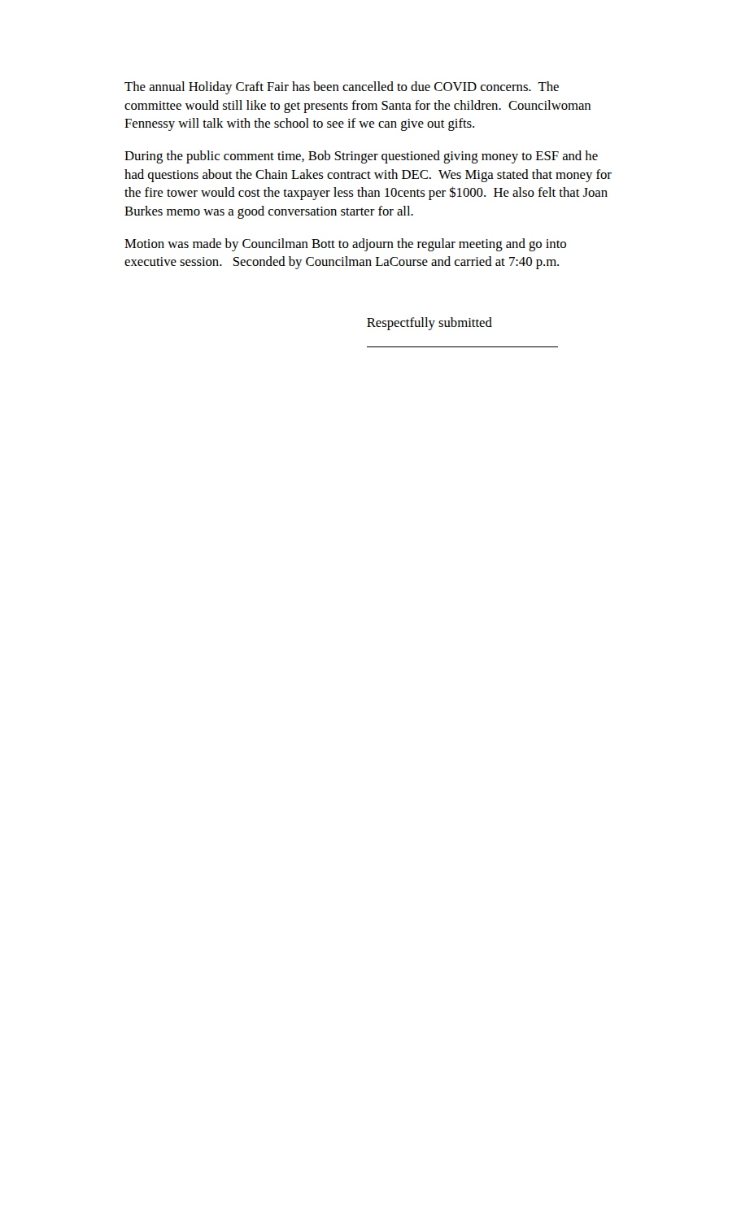The annual Holiday Craft Fair has been cancelled to due COVID concerns. The committee would still like to get presents from Santa for the children. Councilwoman Fennessy will talk with the school to see if we can give out gifts.
During the public comment time, Bob Stringer questioned giving money to ESF and he had questions about the Chain Lakes contract with DEC. Wes Miga stated that money for the fire tower would cost the taxpayer less than 10cents per $1000. He also felt that Joan Burkes memo was a good conversation starter for all.
Motion was made by Councilman Bott to adjourn the regular meeting and go into executive session. Seconded by Councilman LaCourse and carried at 7:40 p.m.
Respectfully submitted